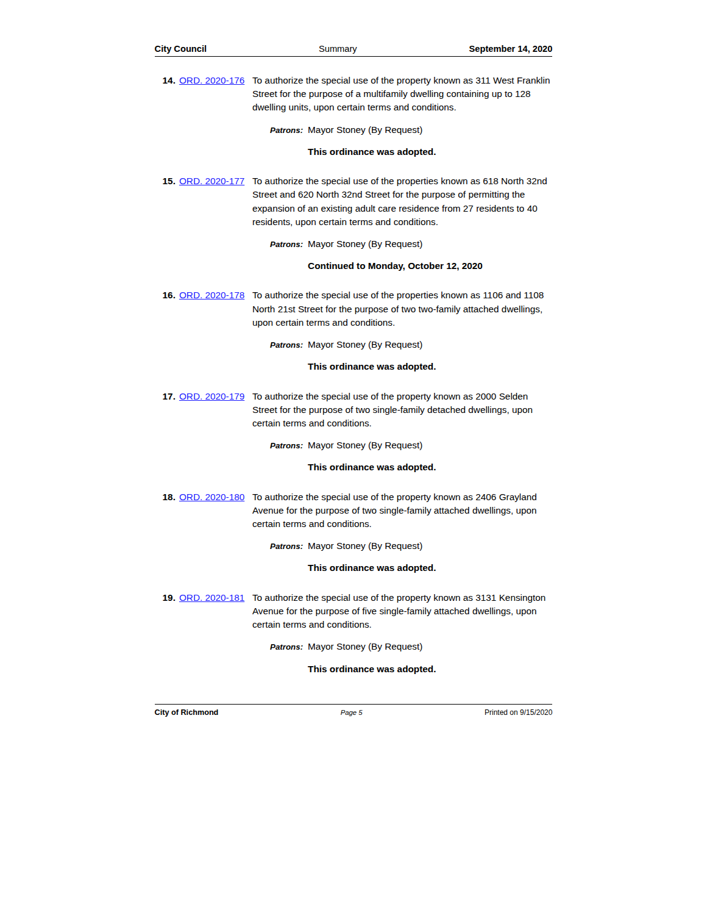City Council
Summary
September 14, 2020
14.
ORD. 2020-176
To authorize the special use of the property known as 311 West Franklin Street for the purpose of a multifamily dwelling containing up to 128 dwelling units, upon certain terms and conditions.
Patrons:
Mayor Stoney (By Request)
This ordinance was adopted.
15.
ORD. 2020-177
To authorize the special use of the properties known as 618 North 32nd Street and 620 North 32nd Street for the purpose of permitting the expansion of an existing adult care residence from 27 residents to 40 residents, upon certain terms and conditions.
Patrons:
Mayor Stoney (By Request)
Continued to Monday, October 12, 2020
16.
ORD. 2020-178
To authorize the special use of the properties known as 1106 and 1108 North 21st Street for the purpose of two two-family attached dwellings, upon certain terms and conditions.
Patrons:
Mayor Stoney (By Request)
This ordinance was adopted.
17.
ORD. 2020-179
To authorize the special use of the property known as 2000 Selden Street for the purpose of two single-family detached dwellings, upon certain terms and conditions.
Patrons:
Mayor Stoney (By Request)
This ordinance was adopted.
18.
ORD. 2020-180
To authorize the special use of the property known as 2406 Grayland Avenue for the purpose of two single-family attached dwellings, upon certain terms and conditions.
Patrons:
Mayor Stoney (By Request)
This ordinance was adopted.
19.
ORD. 2020-181
To authorize the special use of the property known as 3131 Kensington Avenue for the purpose of five single-family attached dwellings, upon certain terms and conditions.
Patrons:
Mayor Stoney (By Request)
This ordinance was adopted.
City of Richmond
Page 5
Printed on 9/15/2020